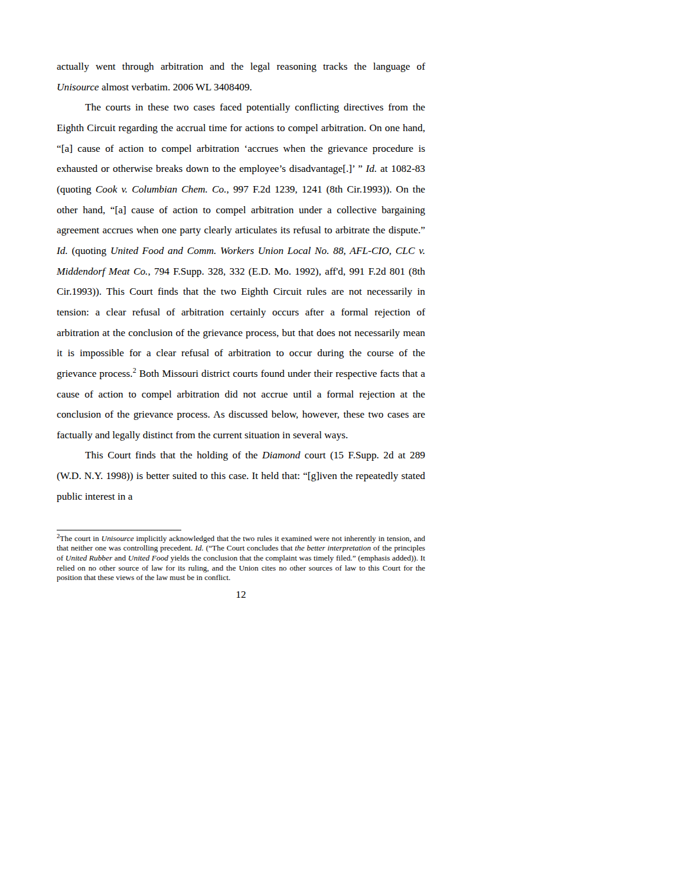actually went through arbitration and the legal reasoning tracks the language of Unisource almost verbatim. 2006 WL 3408409.
The courts in these two cases faced potentially conflicting directives from the Eighth Circuit regarding the accrual time for actions to compel arbitration. On one hand, “[a] cause of action to compel arbitration ‘accrues when the grievance procedure is exhausted or otherwise breaks down to the employee’s disadvantage[.]’ ” Id. at 1082-83 (quoting Cook v. Columbian Chem. Co., 997 F.2d 1239, 1241 (8th Cir.1993)). On the other hand, “[a] cause of action to compel arbitration under a collective bargaining agreement accrues when one party clearly articulates its refusal to arbitrate the dispute.” Id. (quoting United Food and Comm. Workers Union Local No. 88, AFL-CIO, CLC v. Middendorf Meat Co., 794 F.Supp. 328, 332 (E.D. Mo. 1992), aff'd, 991 F.2d 801 (8th Cir.1993)). This Court finds that the two Eighth Circuit rules are not necessarily in tension: a clear refusal of arbitration certainly occurs after a formal rejection of arbitration at the conclusion of the grievance process, but that does not necessarily mean it is impossible for a clear refusal of arbitration to occur during the course of the grievance process.2 Both Missouri district courts found under their respective facts that a cause of action to compel arbitration did not accrue until a formal rejection at the conclusion of the grievance process. As discussed below, however, these two cases are factually and legally distinct from the current situation in several ways.
This Court finds that the holding of the Diamond court (15 F.Supp. 2d at 289 (W.D. N.Y. 1998)) is better suited to this case. It held that: “[g]iven the repeatedly stated public interest in a
2The court in Unisource implicitly acknowledged that the two rules it examined were not inherently in tension, and that neither one was controlling precedent. Id. (“The Court concludes that the better interpretation of the principles of United Rubber and United Food yields the conclusion that the complaint was timely filed.” (emphasis added)). It relied on no other source of law for its ruling, and the Union cites no other sources of law to this Court for the position that these views of the law must be in conflict.
12